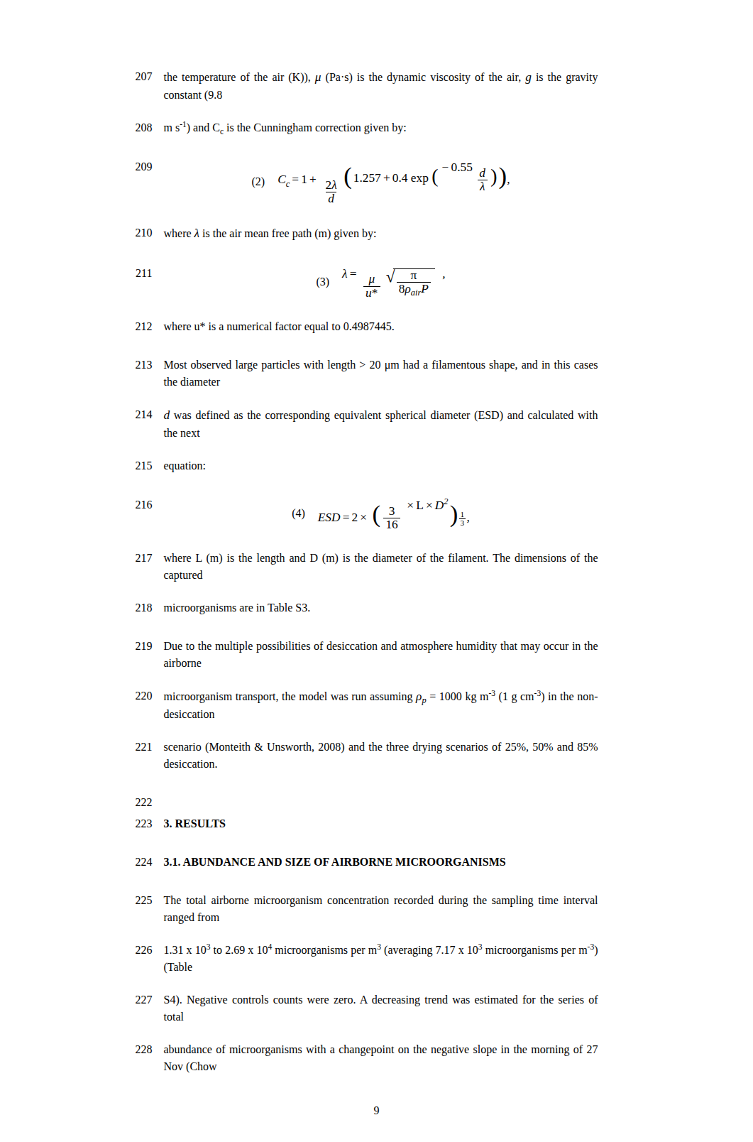207
the temperature of the air (K)), μ (Pa·s) is the dynamic viscosity of the air, g is the gravity constant (9.8
208
m s-1) and Cc is the Cunningham correction given by:
209
(2) Cc=1+ 2λ d ( 1.257+0.4 exp (−0.55 dλ ) ),
210
where λ is the air mean free path (m) given by:
211
(3) λ= μu* √ π 8ρairP ,
212
where u* is a numerical factor equal to 0.4987445.
213
Most observed large particles with length > 20 μm had a filamentous shape, and in this cases the diameter
214
d was defined as the corresponding equivalent spherical diameter (ESD) and calculated with the next
215
equation:
216
(4) ESD=2× ( 316 ×L×D2 )13,
217
where L (m) is the length and D (m) is the diameter of the filament. The dimensions of the captured
218
microorganisms are in Table S3.
219
Due to the multiple possibilities of desiccation and atmosphere humidity that may occur in the airborne
220
microorganism transport, the model was run assuming ρp = 1000 kg m-3 (1 g cm-3) in the non-desiccation
221
scenario (Monteith & Unsworth, 2008) and the three drying scenarios of 25%, 50% and 85% desiccation.
222
223
3. RESULTS
224
3.1. ABUNDANCE AND SIZE OF AIRBORNE MICROORGANISMS
225
The total airborne microorganism concentration recorded during the sampling time interval ranged from
226
1.31 x 103 to 2.69 x 104 microorganisms per m3 (averaging 7.17 x 103 microorganisms per m-3) (Table
227
S4). Negative controls counts were zero. A decreasing trend was estimated for the series of total
228
abundance of microorganisms with a changepoint on the negative slope in the morning of 27 Nov (Chow
9